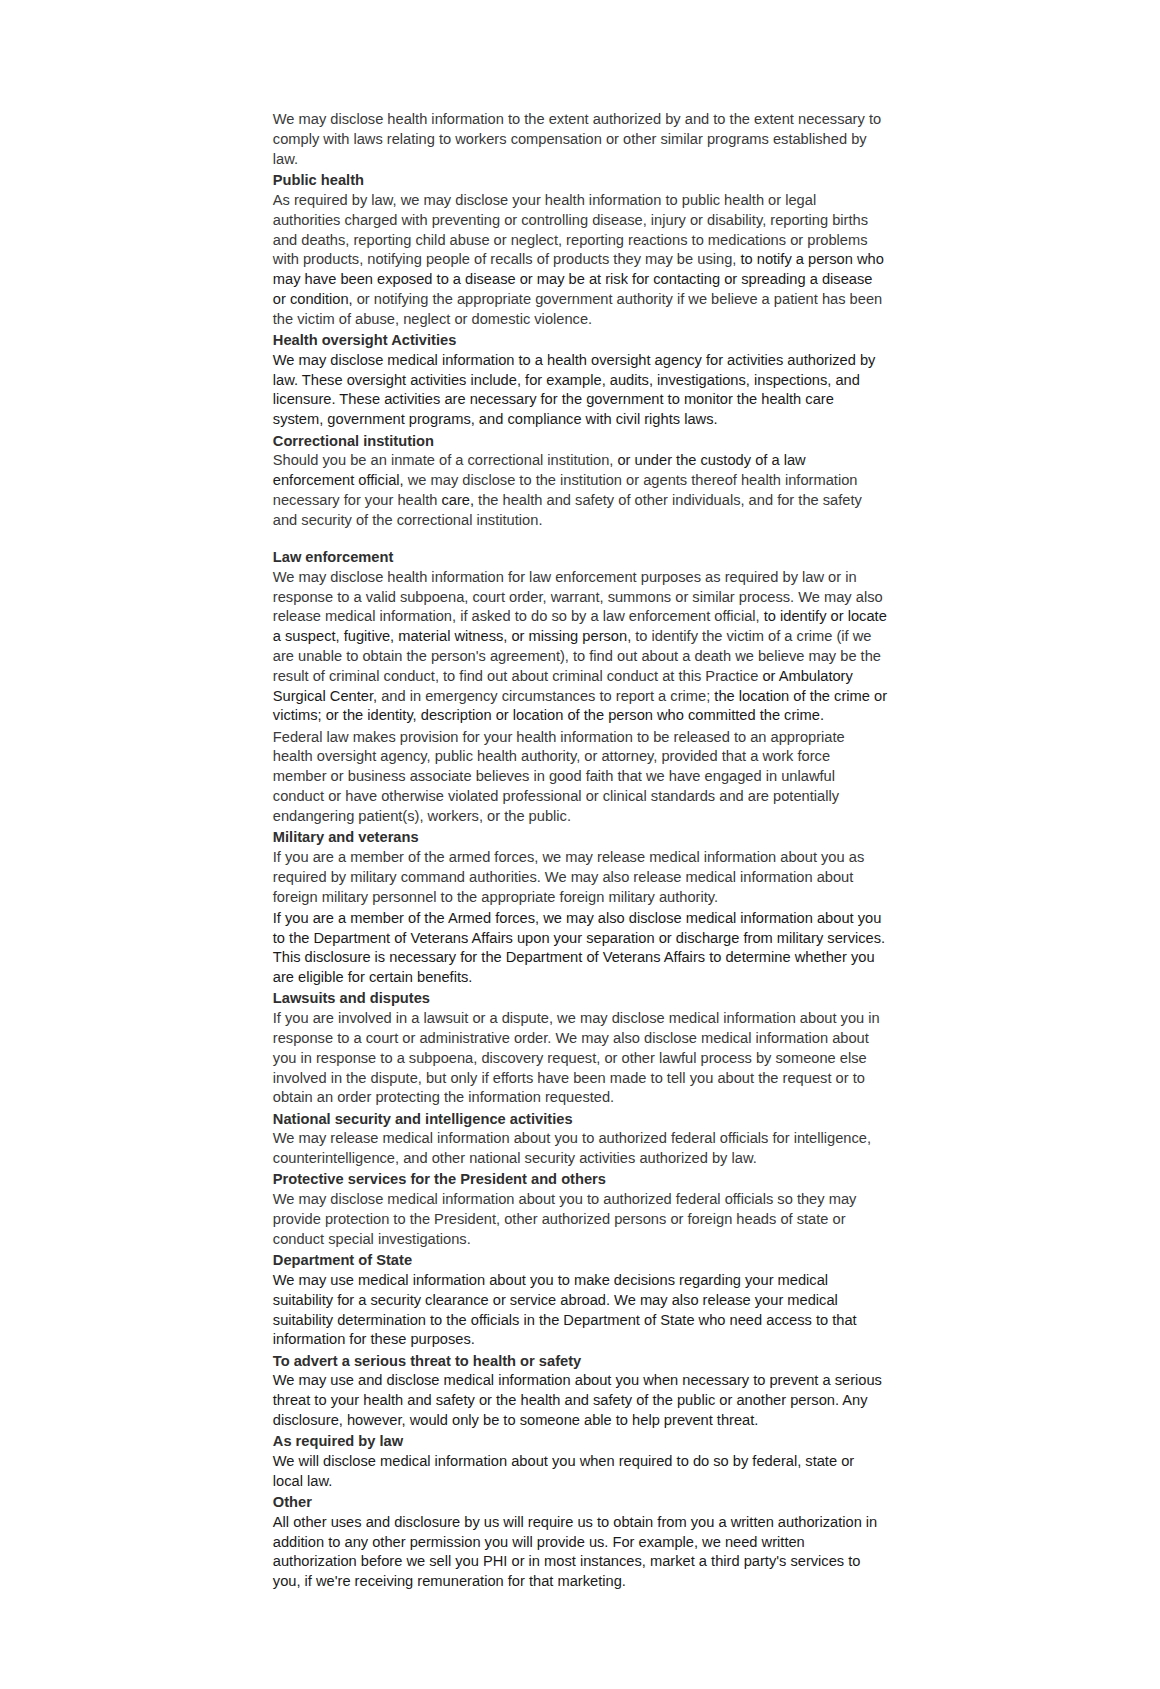We may disclose health information to the extent authorized by and to the extent necessary to comply with laws relating to workers compensation or other similar programs established by law.
Public health
As required by law, we may disclose your health information to public health or legal authorities charged with preventing or controlling disease, injury or disability, reporting births and deaths, reporting child abuse or neglect, reporting reactions to medications or problems with products, notifying people of recalls of products they may be using, to notify a person who may have been exposed to a disease or may be at risk for contacting or spreading a disease or condition, or notifying the appropriate government authority if we believe a patient has been the victim of abuse, neglect or domestic violence.
Health oversight Activities
We may disclose medical information to a health oversight agency for activities authorized by law. These oversight activities include, for example, audits, investigations, inspections, and licensure. These activities are necessary for the government to monitor the health care system, government programs, and compliance with civil rights laws.
Correctional institution
Should you be an inmate of a correctional institution, or under the custody of a law enforcement official, we may disclose to the institution or agents thereof health information necessary for your health care, the health and safety of other individuals, and for the safety and security of the correctional institution.
Law enforcement
We may disclose health information for law enforcement purposes as required by law or in response to a valid subpoena, court order, warrant, summons or similar process. We may also release medical information, if asked to do so by a law enforcement official, to identify or locate a suspect, fugitive, material witness, or missing person, to identify the victim of a crime (if we are unable to obtain the person's agreement), to find out about a death we believe may be the result of criminal conduct, to find out about criminal conduct at this Practice or Ambulatory Surgical Center, and in emergency circumstances to report a crime; the location of the crime or victims; or the identity, description or location of the person who committed the crime.
Federal law makes provision for your health information to be released to an appropriate health oversight agency, public health authority, or attorney, provided that a work force member or business associate believes in good faith that we have engaged in unlawful conduct or have otherwise violated professional or clinical standards and are potentially endangering patient(s), workers, or the public.
Military and veterans
If you are a member of the armed forces, we may release medical information about you as required by military command authorities. We may also release medical information about foreign military personnel to the appropriate foreign military authority.
If you are a member of the Armed forces, we may also disclose medical information about you to the Department of Veterans Affairs upon your separation or discharge from military services. This disclosure is necessary for the Department of Veterans Affairs to determine whether you are eligible for certain benefits.
Lawsuits and disputes
If you are involved in a lawsuit or a dispute, we may disclose medical information about you in response to a court or administrative order. We may also disclose medical information about you in response to a subpoena, discovery request, or other lawful process by someone else involved in the dispute, but only if efforts have been made to tell you about the request or to obtain an order protecting the information requested.
National security and intelligence activities
We may release medical information about you to authorized federal officials for intelligence, counterintelligence, and other national security activities authorized by law.
Protective services for the President and others
We may disclose medical information about you to authorized federal officials so they may provide protection to the President, other authorized persons or foreign heads of state or conduct special investigations.
Department of State
We may use medical information about you to make decisions regarding your medical suitability for a security clearance or service abroad. We may also release your medical suitability determination to the officials in the Department of State who need access to that information for these purposes.
To advert a serious threat to health or safety
We may use and disclose medical information about you when necessary to prevent a serious threat to your health and safety or the health and safety of the public or another person. Any disclosure, however, would only be to someone able to help prevent threat.
As required by law
We will disclose medical information about you when required to do so by federal, state or local law.
Other
All other uses and disclosure by us will require us to obtain from you a written authorization in addition to any other permission you will provide us. For example, we need written authorization before we sell you PHI or in most instances, market a third party's services to you, if we're receiving remuneration for that marketing.